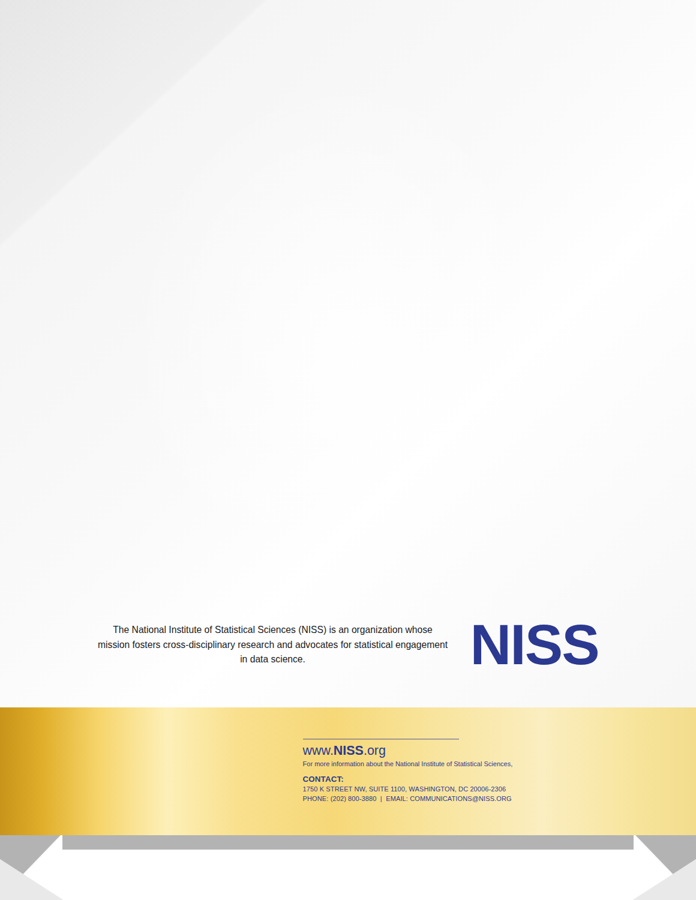The National Institute of Statistical Sciences (NISS) is an organization whose mission fosters cross-disciplinary research and advocates for statistical engagement in data science.
NISS
www.NISS.org
For more information about the National Institute of Statistical Sciences,
CONTACT:
1750 K STREET NW, SUITE 1100, WASHINGTON, DC 20006-2306
PHONE: (202) 800-3880 | EMAIL: COMMUNICATIONS@NISS.ORG